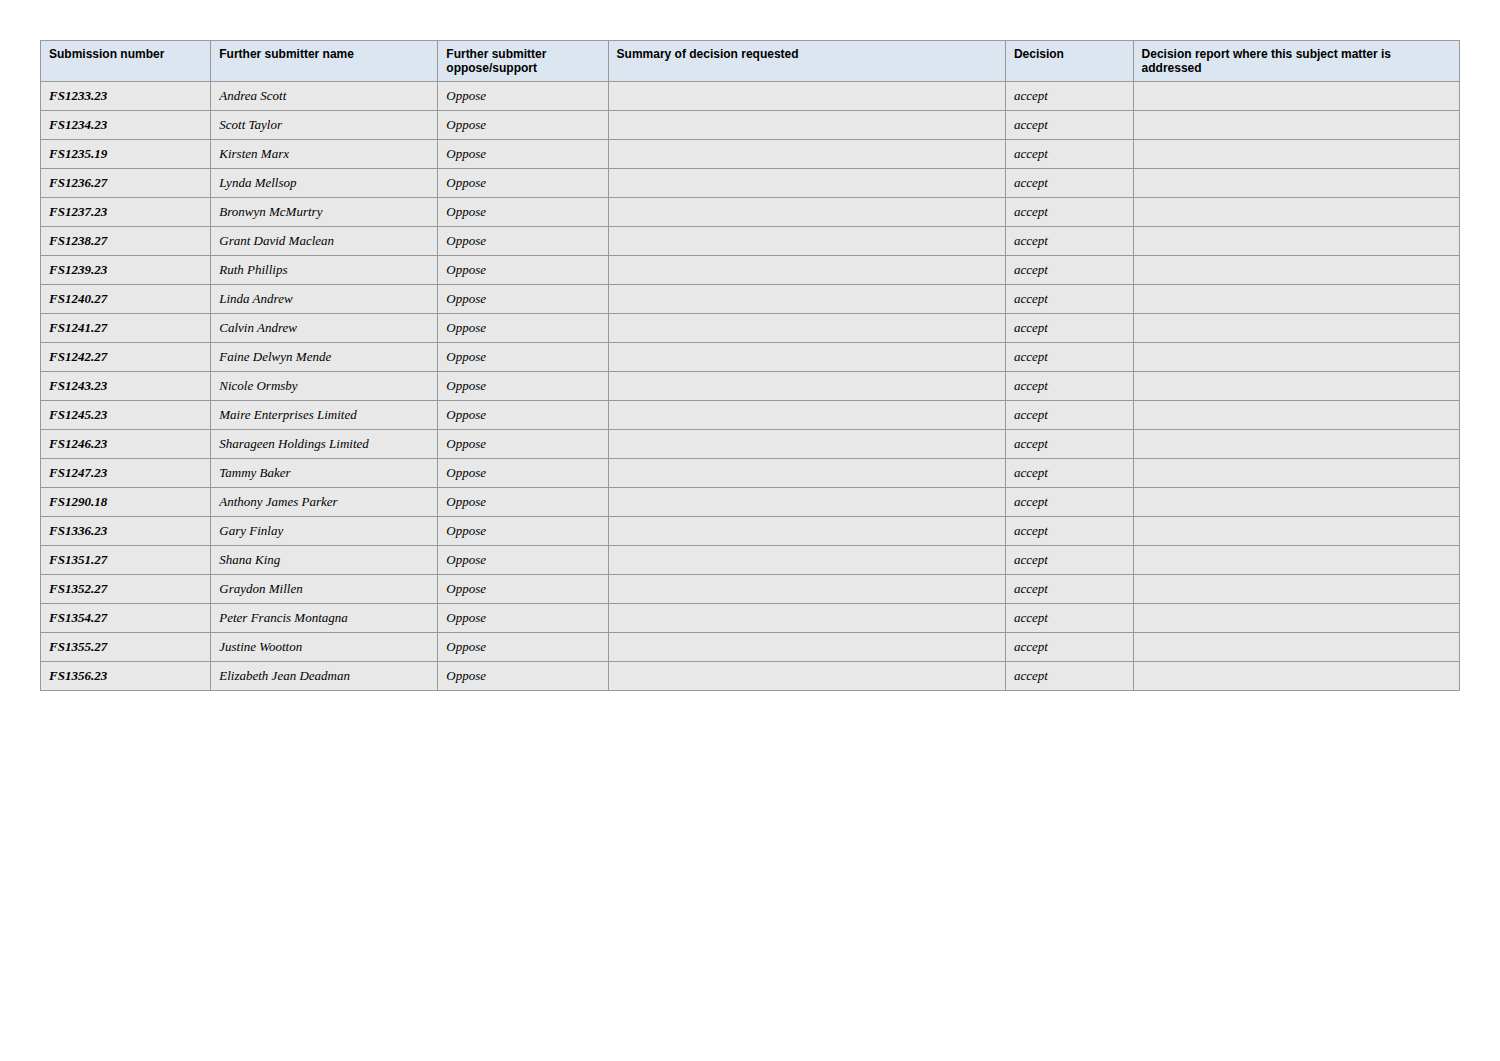Summary of submissions and decisions
| Submission number | Further submitter name | Further submitter oppose/support | Summary of decision requested | Decision | Decision report where this subject matter is addressed |
| --- | --- | --- | --- | --- | --- |
| FS1233.23 | Andrea Scott | Oppose | | accept | |
| FS1234.23 | Scott Taylor | Oppose | | accept | |
| FS1235.19 | Kirsten Marx | Oppose | | accept | |
| FS1236.27 | Lynda Mellsop | Oppose | | accept | |
| FS1237.23 | Bronwyn McMurtry | Oppose | | accept | |
| FS1238.27 | Grant David Maclean | Oppose | | accept | |
| FS1239.23 | Ruth Phillips | Oppose | | accept | |
| FS1240.27 | Linda Andrew | Oppose | | accept | |
| FS1241.27 | Calvin Andrew | Oppose | | accept | |
| FS1242.27 | Faine Delwyn Mende | Oppose | | accept | |
| FS1243.23 | Nicole Ormsby | Oppose | | accept | |
| FS1245.23 | Maire Enterprises Limited | Oppose | | accept | |
| FS1246.23 | Sharageen Holdings Limited | Oppose | | accept | |
| FS1247.23 | Tammy Baker | Oppose | | accept | |
| FS1290.18 | Anthony James Parker | Oppose | | accept | |
| FS1336.23 | Gary Finlay | Oppose | | accept | |
| FS1351.27 | Shana King | Oppose | | accept | |
| FS1352.27 | Graydon Millen | Oppose | | accept | |
| FS1354.27 | Peter Francis Montagna | Oppose | | accept | |
| FS1355.27 | Justine Wootton | Oppose | | accept | |
| FS1356.23 | Elizabeth Jean Deadman | Oppose | | accept | |